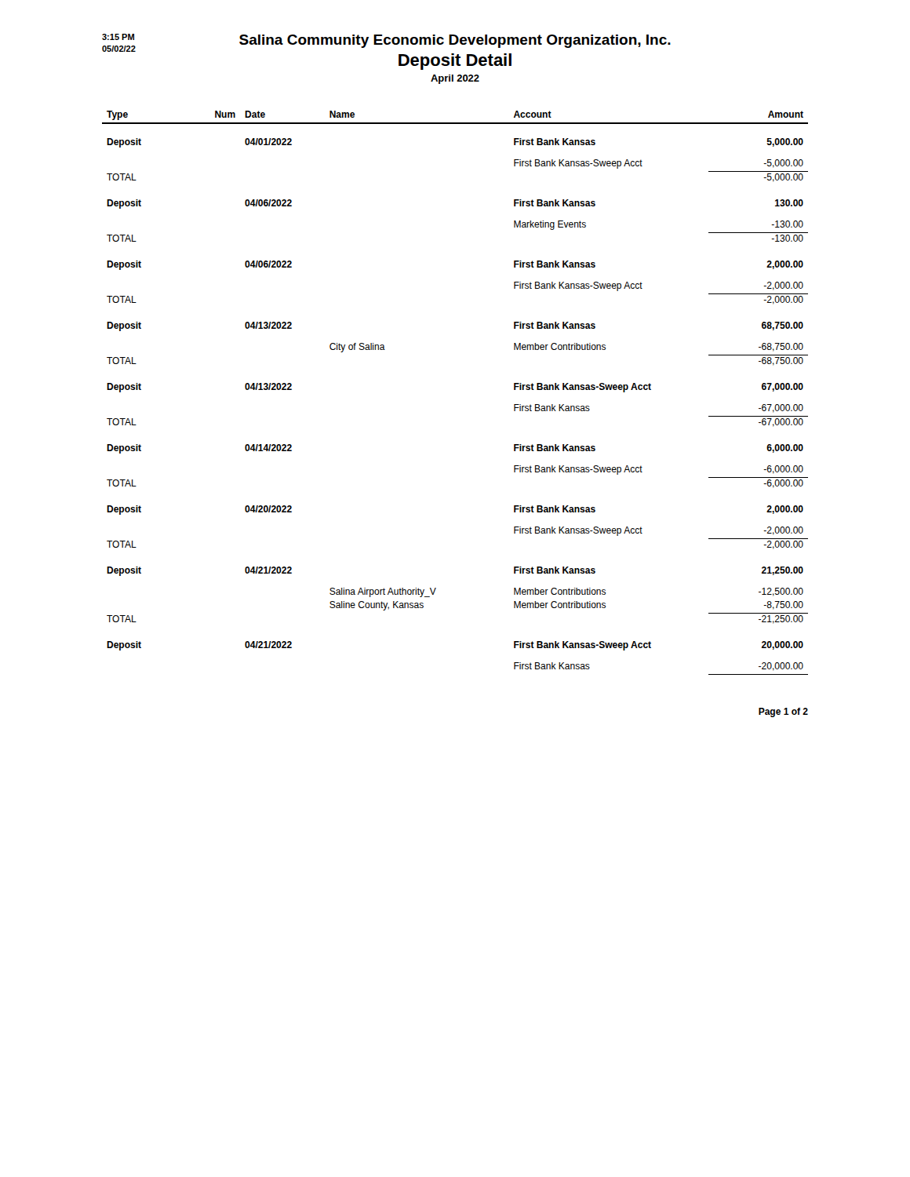3:15 PM
05/02/22
Salina Community Economic Development Organization, Inc.
Deposit Detail
April 2022
| Type | Num | Date | Name | Account | Amount |
| --- | --- | --- | --- | --- | --- |
| Deposit | | 04/01/2022 | | First Bank Kansas | 5,000.00 |
| | | | | First Bank Kansas-Sweep Acct | -5,000.00 |
| TOTAL | | | | | -5,000.00 |
| Deposit | | 04/06/2022 | | First Bank Kansas | 130.00 |
| | | | | Marketing Events | -130.00 |
| TOTAL | | | | | -130.00 |
| Deposit | | 04/06/2022 | | First Bank Kansas | 2,000.00 |
| | | | | First Bank Kansas-Sweep Acct | -2,000.00 |
| TOTAL | | | | | -2,000.00 |
| Deposit | | 04/13/2022 | | First Bank Kansas | 68,750.00 |
| | | | City of Salina | Member Contributions | -68,750.00 |
| TOTAL | | | | | -68,750.00 |
| Deposit | | 04/13/2022 | | First Bank Kansas-Sweep Acct | 67,000.00 |
| | | | | First Bank Kansas | -67,000.00 |
| TOTAL | | | | | -67,000.00 |
| Deposit | | 04/14/2022 | | First Bank Kansas | 6,000.00 |
| | | | | First Bank Kansas-Sweep Acct | -6,000.00 |
| TOTAL | | | | | -6,000.00 |
| Deposit | | 04/20/2022 | | First Bank Kansas | 2,000.00 |
| | | | | First Bank Kansas-Sweep Acct | -2,000.00 |
| TOTAL | | | | | -2,000.00 |
| Deposit | | 04/21/2022 | | First Bank Kansas | 21,250.00 |
| | | | Salina Airport Authority_V | Member Contributions | -12,500.00 |
| | | | Saline County, Kansas | Member Contributions | -8,750.00 |
| TOTAL | | | | | -21,250.00 |
| Deposit | | 04/21/2022 | | First Bank Kansas-Sweep Acct | 20,000.00 |
| | | | | First Bank Kansas | -20,000.00 |
Page 1 of 2